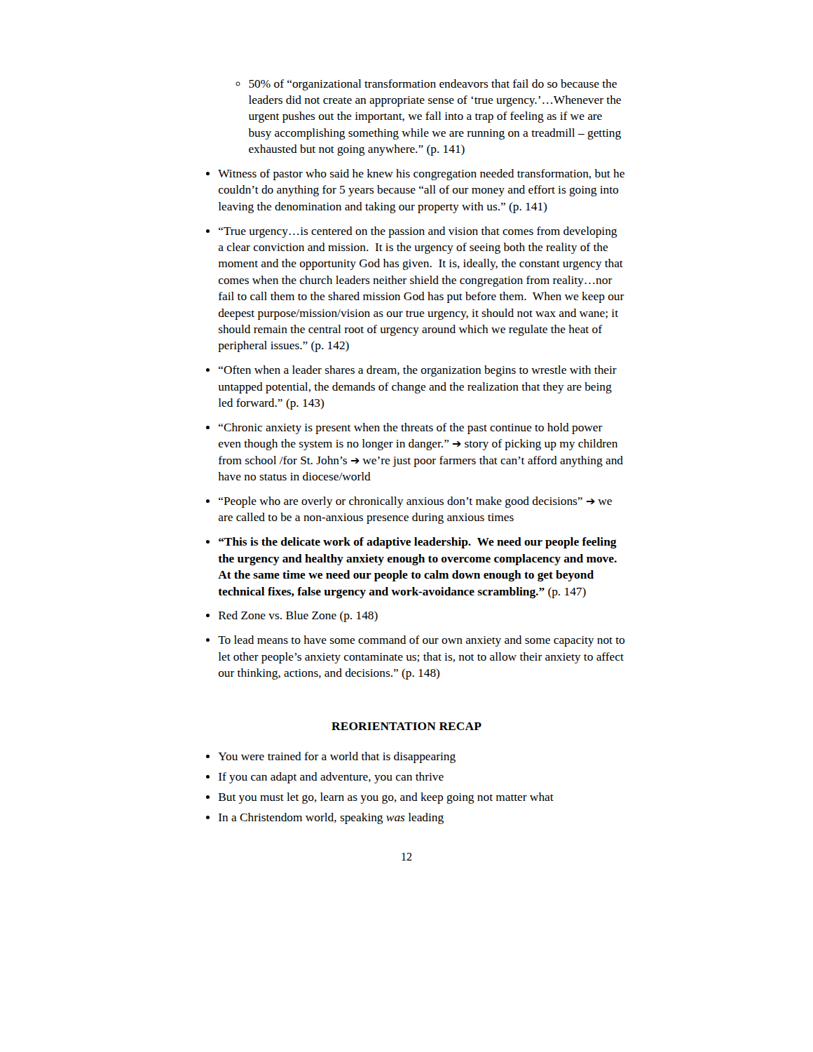50% of “organizational transformation endeavors that fail do so because the leaders did not create an appropriate sense of ‘true urgency.’…Whenever the urgent pushes out the important, we fall into a trap of feeling as if we are busy accomplishing something while we are running on a treadmill – getting exhausted but not going anywhere.” (p. 141)
Witness of pastor who said he knew his congregation needed transformation, but he couldn’t do anything for 5 years because “all of our money and effort is going into leaving the denomination and taking our property with us.” (p. 141)
“True urgency…is centered on the passion and vision that comes from developing a clear conviction and mission. It is the urgency of seeing both the reality of the moment and the opportunity God has given. It is, ideally, the constant urgency that comes when the church leaders neither shield the congregation from reality…nor fail to call them to the shared mission God has put before them. When we keep our deepest purpose/mission/vision as our true urgency, it should not wax and wane; it should remain the central root of urgency around which we regulate the heat of peripheral issues.” (p. 142)
“Often when a leader shares a dream, the organization begins to wrestle with their untapped potential, the demands of change and the realization that they are being led forward.” (p. 143)
“Chronic anxiety is present when the threats of the past continue to hold power even though the system is no longer in danger.” ➔ story of picking up my children from school /for St. John’s ➔ we’re just poor farmers that can’t afford anything and have no status in diocese/world
“People who are overly or chronically anxious don’t make good decisions” ➔ we are called to be a non-anxious presence during anxious times
“This is the delicate work of adaptive leadership. We need our people feeling the urgency and healthy anxiety enough to overcome complacency and move. At the same time we need our people to calm down enough to get beyond technical fixes, false urgency and work-avoidance scrambling.” (p. 147)
Red Zone vs. Blue Zone (p. 148)
To lead means to have some command of our own anxiety and some capacity not to let other people’s anxiety contaminate us; that is, not to allow their anxiety to affect our thinking, actions, and decisions.” (p. 148)
REORIENTATION RECAP
You were trained for a world that is disappearing
If you can adapt and adventure, you can thrive
But you must let go, learn as you go, and keep going not matter what
In a Christendom world, speaking was leading
12